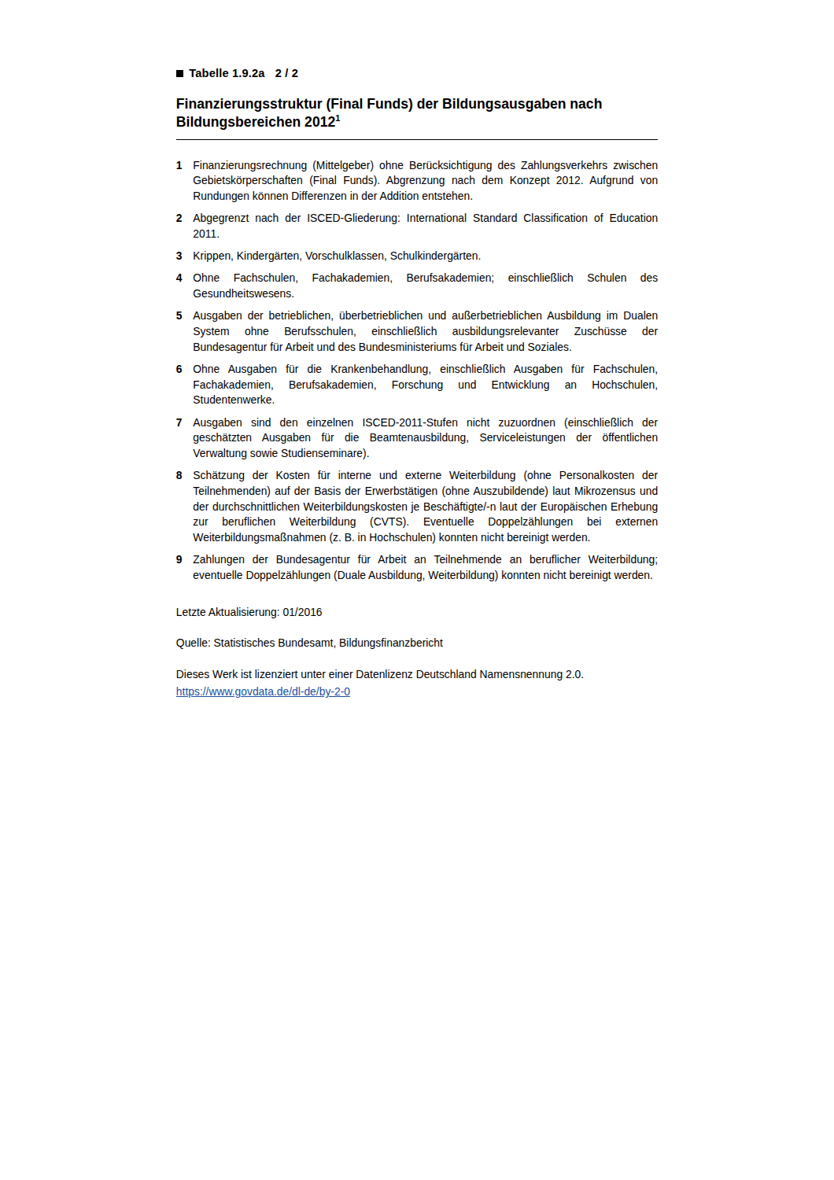Tabelle 1.9.2a2 / 2
Finanzierungsstruktur (Final Funds) der Bildungsausgaben nach Bildungsbereichen 20121
Finanzierungsrechnung (Mittelgeber) ohne Berücksichtigung des Zahlungsverkehrs zwischen Gebietskörperschaften (Final Funds). Abgrenzung nach dem Konzept 2012. Aufgrund von Rundungen können Differenzen in der Addition entstehen.
Abgegrenzt nach der ISCED-Gliederung: International Standard Classification of Education 2011.
Krippen, Kindergärten, Vorschulklassen, Schulkindergärten.
Ohne Fachschulen, Fachakademien, Berufsakademien; einschließlich Schulen des Gesundheitswesens.
Ausgaben der betrieblichen, überbetrieblichen und außerbetrieblichen Ausbildung im Dualen System ohne Berufsschulen, einschließlich ausbildungsrelevanter Zuschüsse der Bundesagentur für Arbeit und des Bundesministeriums für Arbeit und Soziales.
Ohne Ausgaben für die Krankenbehandlung, einschließlich Ausgaben für Fachschulen, Fachakademien, Berufsakademien, Forschung und Entwicklung an Hochschulen, Studentenwerke.
Ausgaben sind den einzelnen ISCED-2011-Stufen nicht zuzuordnen (einschließlich der geschätzten Ausgaben für die Beamtenausbildung, Serviceleistungen der öffentlichen Verwaltung sowie Studienseminare).
Schätzung der Kosten für interne und externe Weiterbildung (ohne Personalkosten der Teilnehmenden) auf der Basis der Erwerbstätigen (ohne Auszubildende) laut Mikrozensus und der durchschnittlichen Weiterbildungskosten je Beschäftigte/-n laut der Europäischen Erhebung zur beruflichen Weiterbildung (CVTS). Eventuelle Doppelzählungen bei externen Weiterbildungsmaßnahmen (z. B. in Hochschulen) konnten nicht bereinigt werden.
Zahlungen der Bundesagentur für Arbeit an Teilnehmende an beruflicher Weiterbildung; eventuelle Doppelzählungen (Duale Ausbildung, Weiterbildung) konnten nicht bereinigt werden.
Letzte Aktualisierung: 01/2016
Quelle: Statistisches Bundesamt, Bildungsfinanzbericht
Dieses Werk ist lizenziert unter einer Datenlizenz Deutschland Namensnennung 2.0.
https://www.govdata.de/dl-de/by-2-0